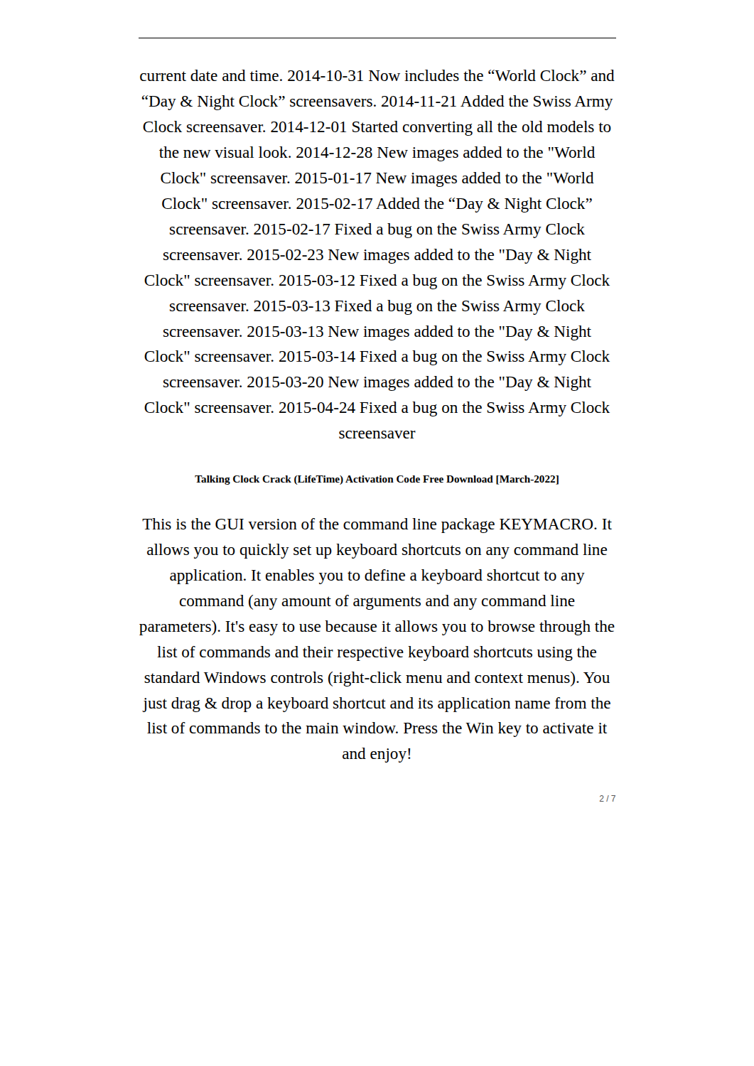current date and time. 2014-10-31 Now includes the “World Clock” and “Day & Night Clock” screensavers. 2014-11-21 Added the Swiss Army Clock screensaver. 2014-12-01 Started converting all the old models to the new visual look. 2014-12-28 New images added to the "World Clock" screensaver. 2015-01-17 New images added to the "World Clock" screensaver. 2015-02-17 Added the “Day & Night Clock” screensaver. 2015-02-17 Fixed a bug on the Swiss Army Clock screensaver. 2015-02-23 New images added to the "Day & Night Clock" screensaver. 2015-03-12 Fixed a bug on the Swiss Army Clock screensaver. 2015-03-13 Fixed a bug on the Swiss Army Clock screensaver. 2015-03-13 New images added to the "Day & Night Clock" screensaver. 2015-03-14 Fixed a bug on the Swiss Army Clock screensaver. 2015-03-20 New images added to the "Day & Night Clock" screensaver. 2015-04-24 Fixed a bug on the Swiss Army Clock screensaver
Talking Clock Crack (LifeTime) Activation Code Free Download [March-2022]
This is the GUI version of the command line package KEYMACRO. It allows you to quickly set up keyboard shortcuts on any command line application. It enables you to define a keyboard shortcut to any command (any amount of arguments and any command line parameters). It's easy to use because it allows you to browse through the list of commands and their respective keyboard shortcuts using the standard Windows controls (right-click menu and context menus). You just drag & drop a keyboard shortcut and its application name from the list of commands to the main window. Press the Win key to activate it and enjoy!
2 / 7